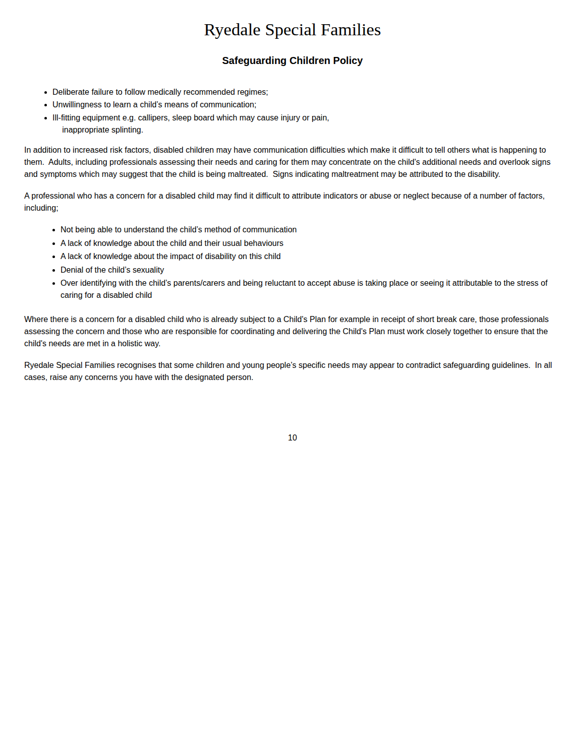Ryedale Special Families
Safeguarding Children Policy
Deliberate failure to follow medically recommended regimes;
Unwillingness to learn a child’s means of communication;
Ill-fitting equipment e.g. callipers, sleep board which may cause injury or pain,
inappropriate splinting.
In addition to increased risk factors, disabled children may have communication difficulties which make it difficult to tell others what is happening to them. Adults, including professionals assessing their needs and caring for them may concentrate on the child's additional needs and overlook signs and symptoms which may suggest that the child is being maltreated. Signs indicating maltreatment may be attributed to the disability.
A professional who has a concern for a disabled child may find it difficult to attribute indicators or abuse or neglect because of a number of factors, including;
Not being able to understand the child’s method of communication
A lack of knowledge about the child and their usual behaviours
A lack of knowledge about the impact of disability on this child
Denial of the child’s sexuality
Over identifying with the child’s parents/carers and being reluctant to accept abuse is taking place or seeing it attributable to the stress of caring for a disabled child
Where there is a concern for a disabled child who is already subject to a Child's Plan for example in receipt of short break care, those professionals assessing the concern and those who are responsible for coordinating and delivering the Child's Plan must work closely together to ensure that the child's needs are met in a holistic way.
Ryedale Special Families recognises that some children and young people’s specific needs may appear to contradict safeguarding guidelines. In all cases, raise any concerns you have with the designated person.
10